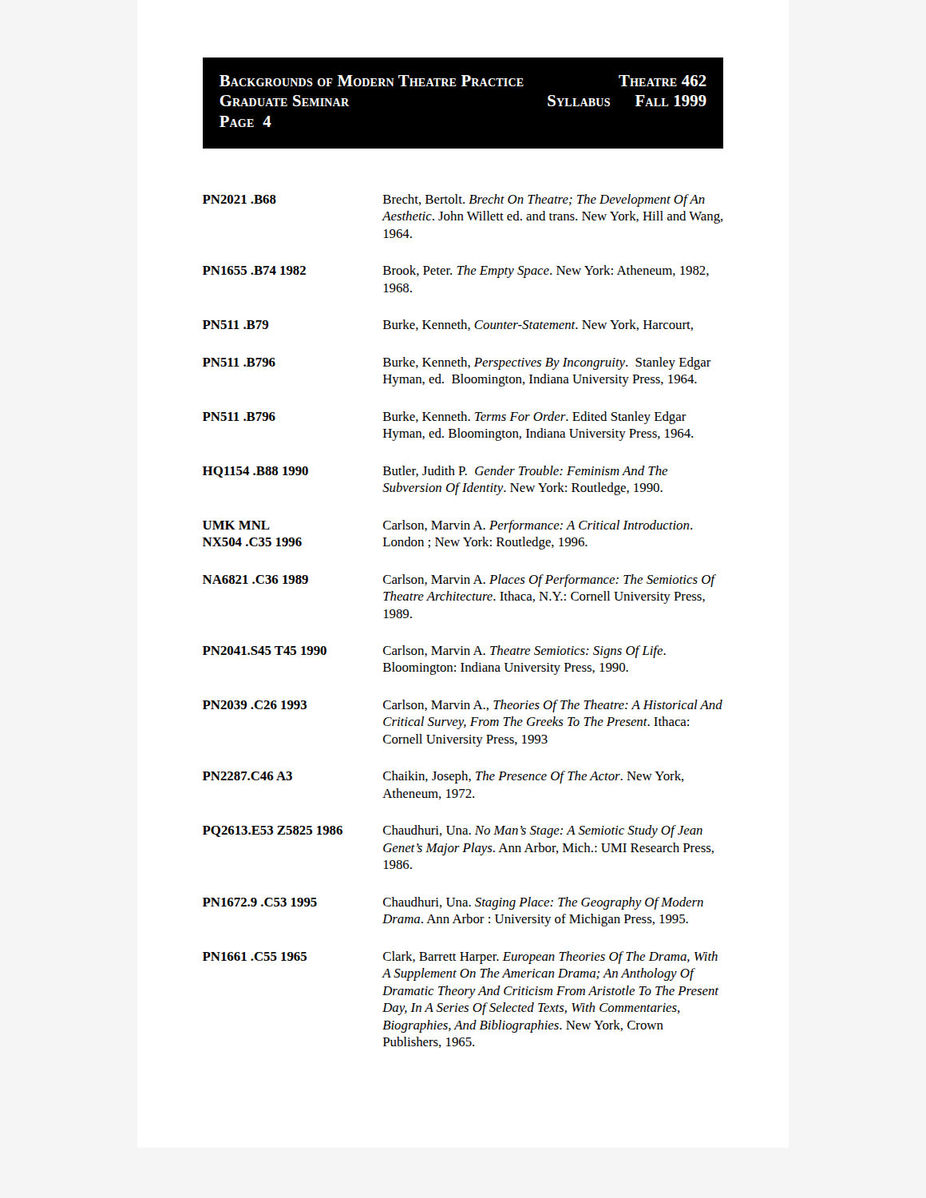| Backgrounds of Modern Theatre Practice | | Theatre 462 |
| Graduate Seminar | Syllabus | Fall 1999 |
| Page 4 |
| PN2021 .B68 | Brecht, Bertolt. Brecht On Theatre; The Development Of An Aesthetic . John Willett ed. and trans. New York, Hill and Wang, 1964. |
| PN1655 .B74 1982 | Brook, Peter. The Empty Space . New York: Atheneum, 1982, 1968. |
| PN511 .B79 | Burke, Kenneth, Counter-Statement . New York, Harcourt, |
| PN511 .B796 | Burke, Kenneth, Perspectives By Incongruity . Stanley Edgar Hyman, ed. Bloomington, Indiana University Press, 1964. |
| PN511 .B796 | Burke, Kenneth. Terms For Order . Edited Stanley Edgar Hyman, ed. Bloomington, Indiana University Press, 1964. |
| HQ1154 .B88 1990 | Butler, Judith P. Gender Trouble: Feminism And The Subversion Of Identity . New York: Routledge, 1990. |
| UMK MNL NX504 .C35 1996 | Carlson, Marvin A. Performance: A Critical Introduction . London ; New York: Routledge, 1996. |
| NA6821 .C36 1989 | Carlson, Marvin A. Places Of Performance: The Semiotics Of Theatre Architecture . Ithaca, N.Y.: Cornell University Press, 1989. |
| PN2041.S45 T45 1990 | Carlson, Marvin A. Theatre Semiotics: Signs Of Life . Bloomington: Indiana University Press, 1990. |
| PN2039 .C26 1993 | Carlson, Marvin A., Theories Of The Theatre: A Historical And Critical Survey, From The Greeks To The Present . Ithaca: Cornell University Press, 1993 |
| PN2287.C46 A3 | Chaikin, Joseph, The Presence Of The Actor . New York, Atheneum, 1972. |
| PQ2613.E53 Z5825 1986 | Chaudhuri, Una. No Man’s Stage: A Semiotic Study Of Jean Genet’s Major Plays . Ann Arbor, Mich.: UMI Research Press, 1986. |
| PN1672.9 .C53 1995 | Chaudhuri, Una. Staging Place: The Geography Of Modern Drama . Ann Arbor : University of Michigan Press, 1995. |
| PN1661 .C55 1965 | Clark, Barrett Harper. European Theories Of The Drama, With A Supplement On The American Drama; An Anthology Of Dramatic Theory And Criticism From Aristotle To The Present Day, In A Series Of Selected Texts, With Commentaries, Biographies, And Bibliographies . New York, Crown Publishers, 1965. |